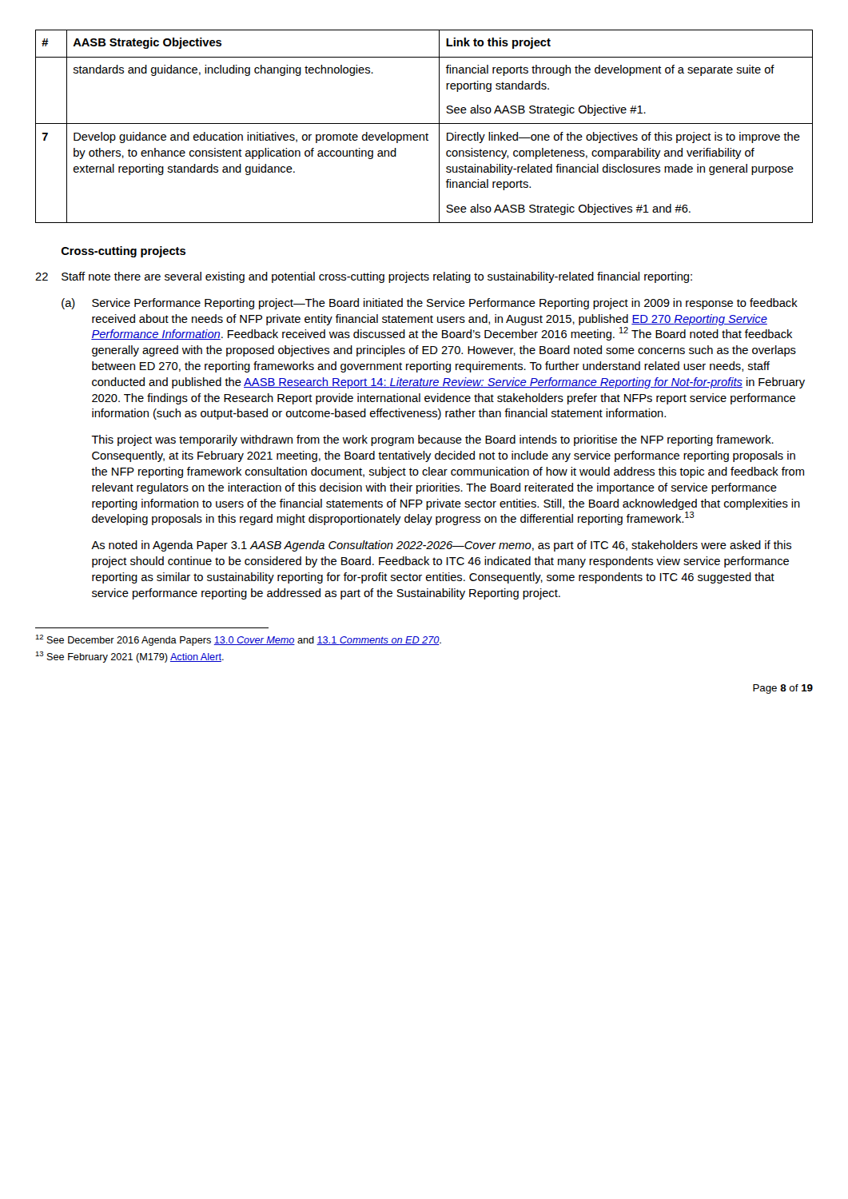| # | AASB Strategic Objectives | Link to this project |
| --- | --- | --- |
| | standards and guidance, including changing technologies. | financial reports through the development of a separate suite of reporting standards. See also AASB Strategic Objective #1. |
| 7 | Develop guidance and education initiatives, or promote development by others, to enhance consistent application of accounting and external reporting standards and guidance. | Directly linked—one of the objectives of this project is to improve the consistency, completeness, comparability and verifiability of sustainability-related financial disclosures made in general purpose financial reports. See also AASB Strategic Objectives #1 and #6. |
Cross-cutting projects
22
Staff note there are several existing and potential cross-cutting projects relating to sustainability-related financial reporting:
(a)
Service Performance Reporting project—The Board initiated the Service Performance Reporting project in 2009 in response to feedback received about the needs of NFP private entity financial statement users and, in August 2015, published ED 270 Reporting Service Performance Information. Feedback received was discussed at the Board’s December 2016 meeting. 12 The Board noted that feedback generally agreed with the proposed objectives and principles of ED 270. However, the Board noted some concerns such as the overlaps between ED 270, the reporting frameworks and government reporting requirements. To further understand related user needs, staff conducted and published the AASB Research Report 14: Literature Review: Service Performance Reporting for Not-for-profits in February 2020. The findings of the Research Report provide international evidence that stakeholders prefer that NFPs report service performance information (such as output-based or outcome-based effectiveness) rather than financial statement information.
This project was temporarily withdrawn from the work program because the Board intends to prioritise the NFP reporting framework. Consequently, at its February 2021 meeting, the Board tentatively decided not to include any service performance reporting proposals in the NFP reporting framework consultation document, subject to clear communication of how it would address this topic and feedback from relevant regulators on the interaction of this decision with their priorities. The Board reiterated the importance of service performance reporting information to users of the financial statements of NFP private sector entities. Still, the Board acknowledged that complexities in developing proposals in this regard might disproportionately delay progress on the differential reporting framework.13
As noted in Agenda Paper 3.1 AASB Agenda Consultation 2022-2026—Cover memo, as part of ITC 46, stakeholders were asked if this project should continue to be considered by the Board. Feedback to ITC 46 indicated that many respondents view service performance reporting as similar to sustainability reporting for for-profit sector entities. Consequently, some respondents to ITC 46 suggested that service performance reporting be addressed as part of the Sustainability Reporting project.
12 See December 2016 Agenda Papers 13.0 Cover Memo and 13.1 Comments on ED 270.
13 See February 2021 (M179) Action Alert.
Page 8 of 19